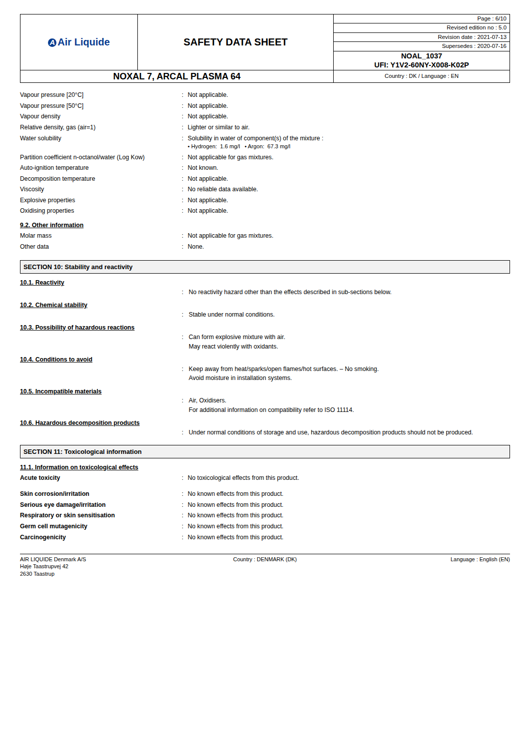| A Air Liquide | SAFETY DATA SHEET | / Page : 6/10 / / Revised edition no : 5.0 / / Revision date : 2021-07-13 / / Supersedes : 2020-07-16 / |
| NOAL_1037 UFI: Y1V2-60NY-X008-K02P |
| NOXAL 7, ARCAL PLASMA 64 | Country : DK / Language : EN |
| Vapour pressure [20°C] | : | Not applicable. |
| Vapour pressure [50°C] | : | Not applicable. |
| Vapour density | : | Not applicable. |
| Relative density, gas (air=1) | : | Lighter or similar to air. |
| Water solubility | : | Solubility in water of component(s) of the mixture : • Hydrogen: 1.6 mg/l • Argon: 67.3 mg/l |
| Partition coefficient n-octanol/water (Log Kow) | : | Not applicable for gas mixtures. |
| Auto-ignition temperature | : | Not known. |
| Decomposition temperature | : | Not applicable. |
| Viscosity | : | No reliable data available. |
| Explosive properties | : | Not applicable. |
| Oxidising properties | : | Not applicable. |
9.2. Other information
| Molar mass | : | Not applicable for gas mixtures. |
| Other data | : | None. |
SECTION 10: Stability and reactivity
10.1. Reactivity
:
No reactivity hazard other than the effects described in sub-sections below.
10.2. Chemical stability
:
Stable under normal conditions.
10.3. Possibility of hazardous reactions
:
Can form explosive mixture with air.
May react violently with oxidants.
10.4. Conditions to avoid
:
Keep away from heat/sparks/open flames/hot surfaces. – No smoking.
Avoid moisture in installation systems.
10.5. Incompatible materials
:
Air, Oxidisers.
For additional information on compatibility refer to ISO 11114.
10.6. Hazardous decomposition products
:
Under normal conditions of storage and use, hazardous decomposition products should not be produced.
SECTION 11: Toxicological information
11.1. Information on toxicological effects
| Acute toxicity | : | No toxicological effects from this product. |
| Skin corrosion/irritation | : | No known effects from this product. |
| Serious eye damage/irritation | : | No known effects from this product. |
| Respiratory or skin sensitisation | : | No known effects from this product. |
| Germ cell mutagenicity | : | No known effects from this product. |
| Carcinogenicity | : | No known effects from this product. |
AIR LIQUIDE Denmark A/S
Høje Taastrupvej 42
2630 Taastrup
Country : DENMARK (DK)
Language : English (EN)